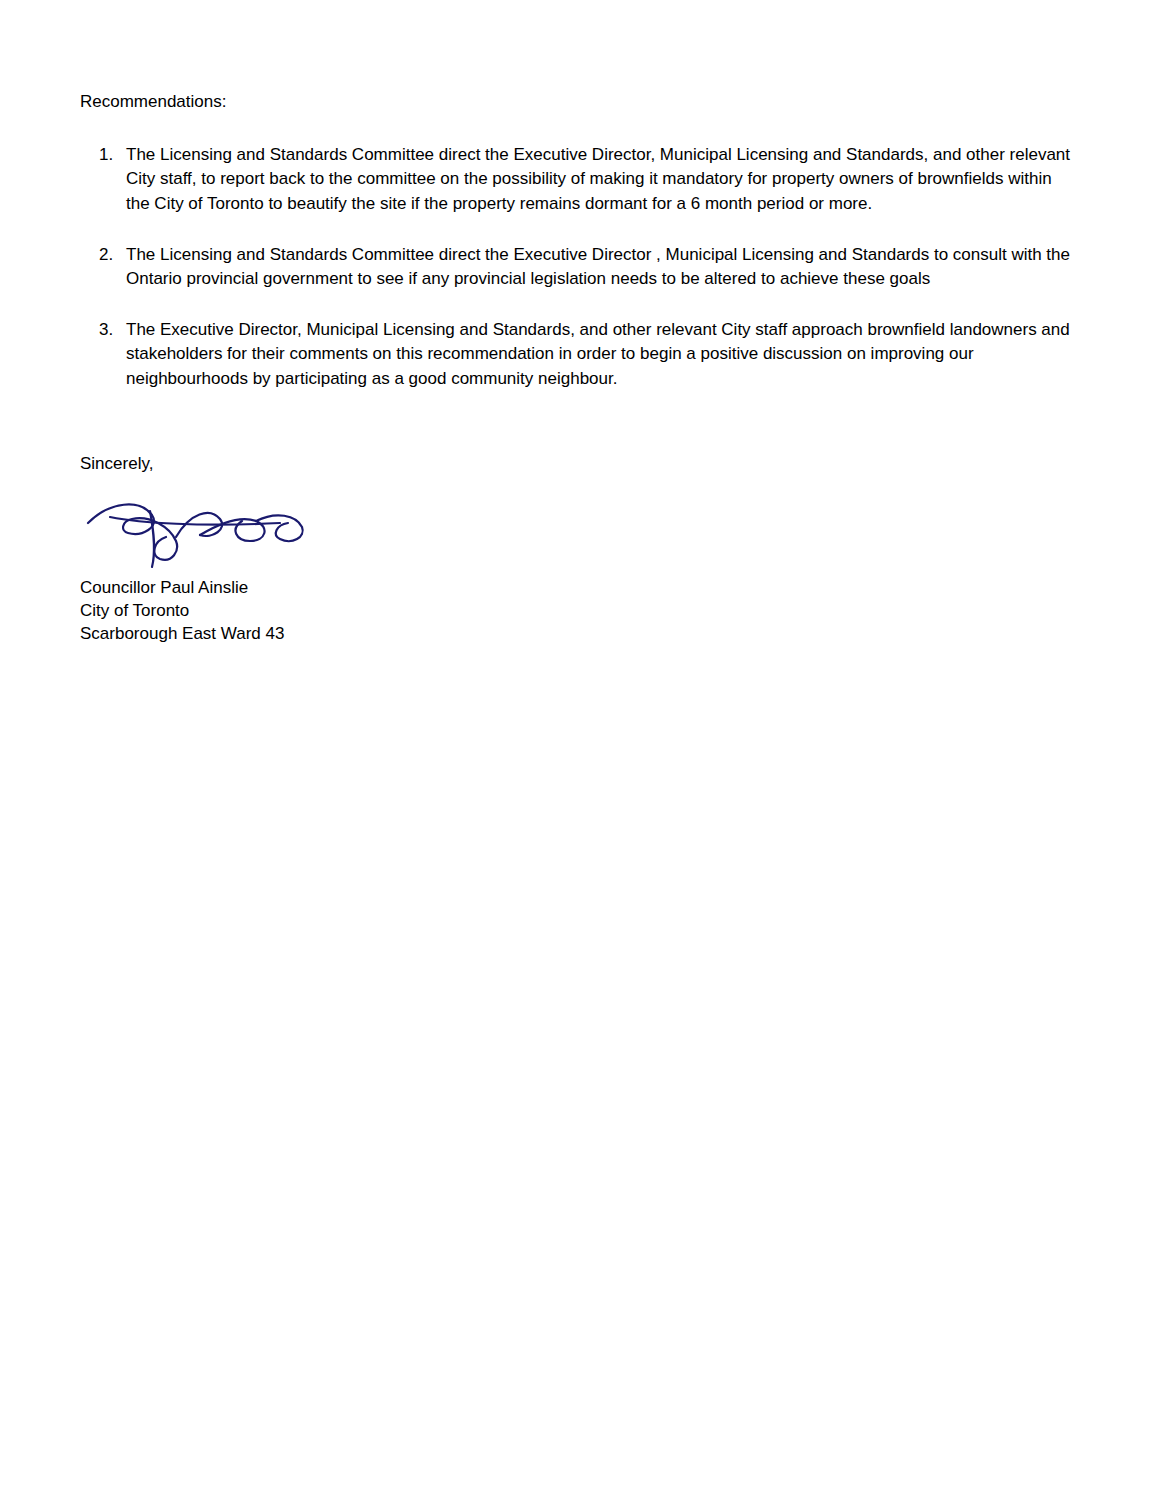Recommendations:
The Licensing and Standards Committee direct the Executive Director, Municipal Licensing and Standards, and other relevant City staff, to report back to the committee on the possibility of making it mandatory for property owners of brownfields within the City of Toronto to beautify the site if the property remains dormant for a 6 month period or more.
The Licensing and Standards Committee direct the Executive Director , Municipal Licensing and Standards to consult with the Ontario provincial government to see if any provincial legislation needs to be altered to achieve these goals
The Executive Director, Municipal Licensing and Standards, and other relevant City staff approach brownfield landowners and stakeholders for their comments on this recommendation in order to begin a positive discussion on improving our neighbourhoods by participating as a good community neighbour.
Sincerely,
Councillor Paul Ainslie
City of Toronto
Scarborough East Ward 43